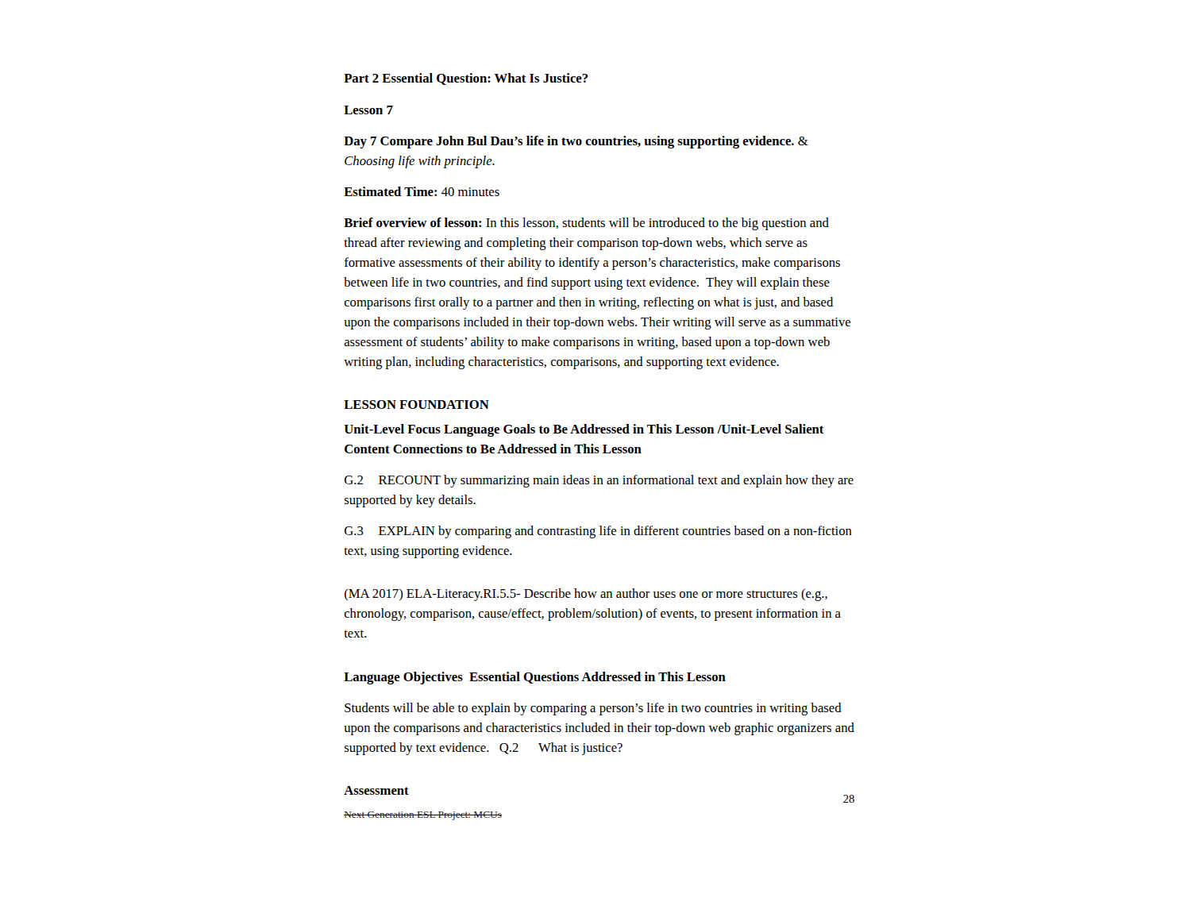Part 2 Essential Question: What Is Justice?
Lesson 7
Day 7 Compare John Bul Dau’s life in two countries, using supporting evidence. & Choosing life with principle.
Estimated Time: 40 minutes
Brief overview of lesson: In this lesson, students will be introduced to the big question and thread after reviewing and completing their comparison top-down webs, which serve as formative assessments of their ability to identify a person’s characteristics, make comparisons between life in two countries, and find support using text evidence. They will explain these comparisons first orally to a partner and then in writing, reflecting on what is just, and based upon the comparisons included in their top-down webs. Their writing will serve as a summative assessment of students’ ability to make comparisons in writing, based upon a top-down web writing plan, including characteristics, comparisons, and supporting text evidence.
LESSON FOUNDATION
Unit-Level Focus Language Goals to Be Addressed in This Lesson /Unit-Level Salient Content Connections to Be Addressed in This Lesson
G.2 RECOUNT by summarizing main ideas in an informational text and explain how they are supported by key details.
G.3 EXPLAIN by comparing and contrasting life in different countries based on a non-fiction text, using supporting evidence.
(MA 2017) ELA-Literacy.RI.5.5- Describe how an author uses one or more structures (e.g., chronology, comparison, cause/effect, problem/solution) of events, to present information in a text.
Language Objectives Essential Questions Addressed in This Lesson
Students will be able to explain by comparing a person’s life in two countries in writing based upon the comparisons and characteristics included in their top-down web graphic organizers and supported by text evidence. Q.2 What is justice?
Assessment
28 Next Generation ESL Project: MCUs